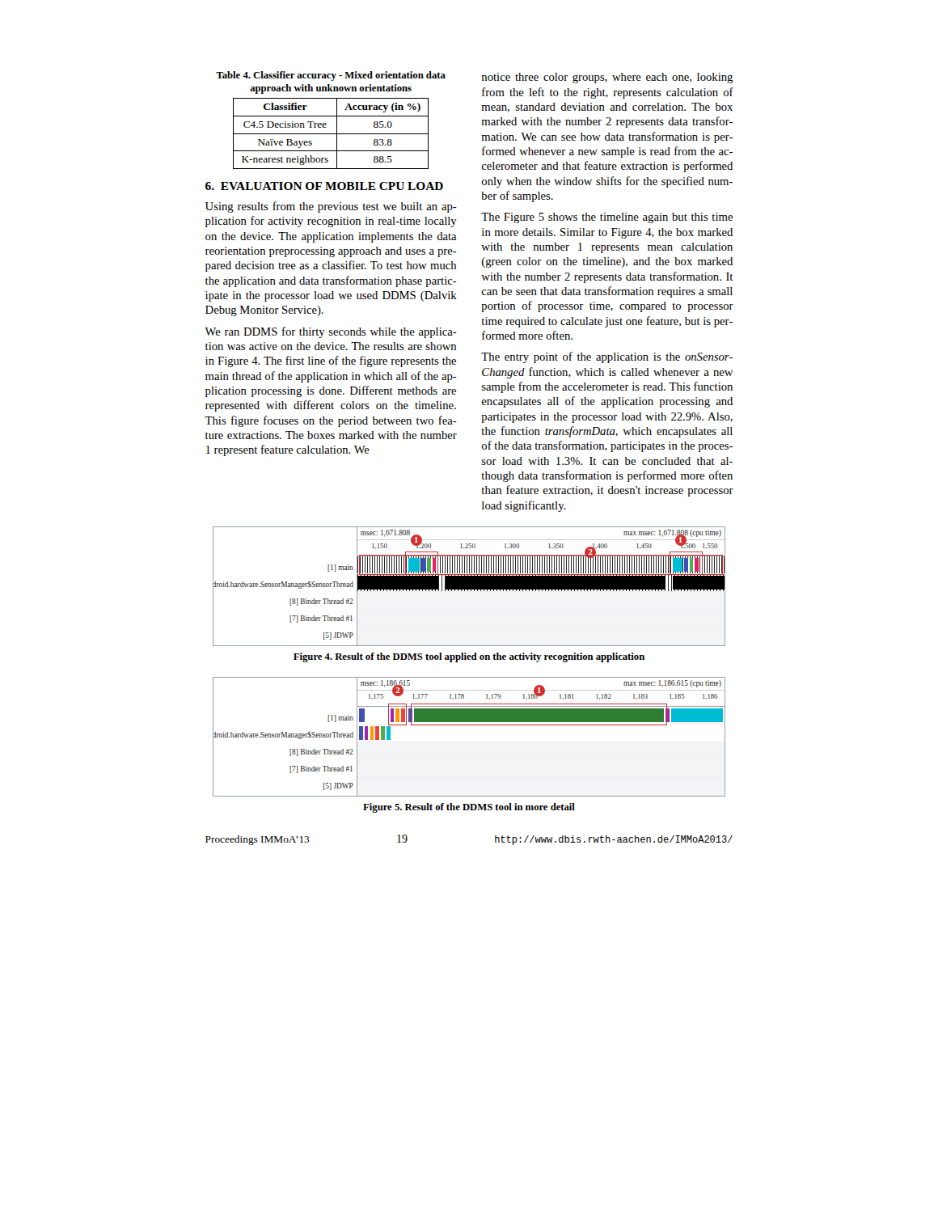Table 4. Classifier accuracy - Mixed orientation data approach with unknown orientations
| Classifier | Accuracy (in %) |
| --- | --- |
| C4.5 Decision Tree | 85.0 |
| Naïve Bayes | 83.8 |
| K-nearest neighbors | 88.5 |
6. Evaluation of Mobile CPU Load
Using results from the previous test we built an application for activity recognition in real-time locally on the device. The application implements the data reorientation preprocessing approach and uses a prepared decision tree as a classifier. To test how much the application and data transformation phase participate in the processor load we used DDMS (Dalvik Debug Monitor Service).
We ran DDMS for thirty seconds while the application was active on the device. The results are shown in Figure 4. The first line of the figure represents the main thread of the application in which all of the application processing is done. Different methods are represented with different colors on the timeline. This figure focuses on the period between two feature extractions. The boxes marked with the number 1 represent feature calculation. We
notice three color groups, where each one, looking from the left to the right, represents calculation of mean, standard deviation and correlation. The box marked with the number 2 represents data transformation. We can see how data transformation is performed whenever a new sample is read from the accelerometer and that feature extraction is performed only when the window shifts for the specified number of samples.
The Figure 5 shows the timeline again but this time in more details. Similar to Figure 4, the box marked with the number 1 represents mean calculation (green color on the timeline), and the box marked with the number 2 represents data transformation. It can be seen that data transformation requires a small portion of processor time, compared to processor time required to calculate just one feature, but is performed more often.
The entry point of the application is the onSensorChanged function, which is called whenever a new sample from the accelerometer is read. This function encapsulates all of the application processing and participates in the processor load with 22.9%. Also, the function transformData, which encapsulates all of the data transformation, participates in the processor load with 1.3%. It can be concluded that although data transformation is performed more often than feature extraction, it doesn't increase processor load significantly.
[1] main
[9] android.hardware.SensorManager$SensorThread
[8] Binder Thread #2
[7] Binder Thread #1
[5] JDWP
msec: 1,671.808 max msec: 1,671.808 (cpu time)
1,150 1,200 1,250 1,300 1,350 1,400 1,450 1,500 1,550
1
1
2
Figure 4. Result of the DDMS tool applied on the activity recognition application
[1] main
[9] android.hardware.SensorManager$SensorThread
[8] Binder Thread #2
[7] Binder Thread #1
[5] JDWP
msec: 1,186.615 max msec: 1,186.615 (cpu time)
1,175 1,177 1,178 1,179 1,180 1,181 1,182 1,183 1,185 1,186
2
1
Figure 5. Result of the DDMS tool in more detail
Proceedings IMMoA’13
19
http://www.dbis.rwth-aachen.de/IMMoA2013/